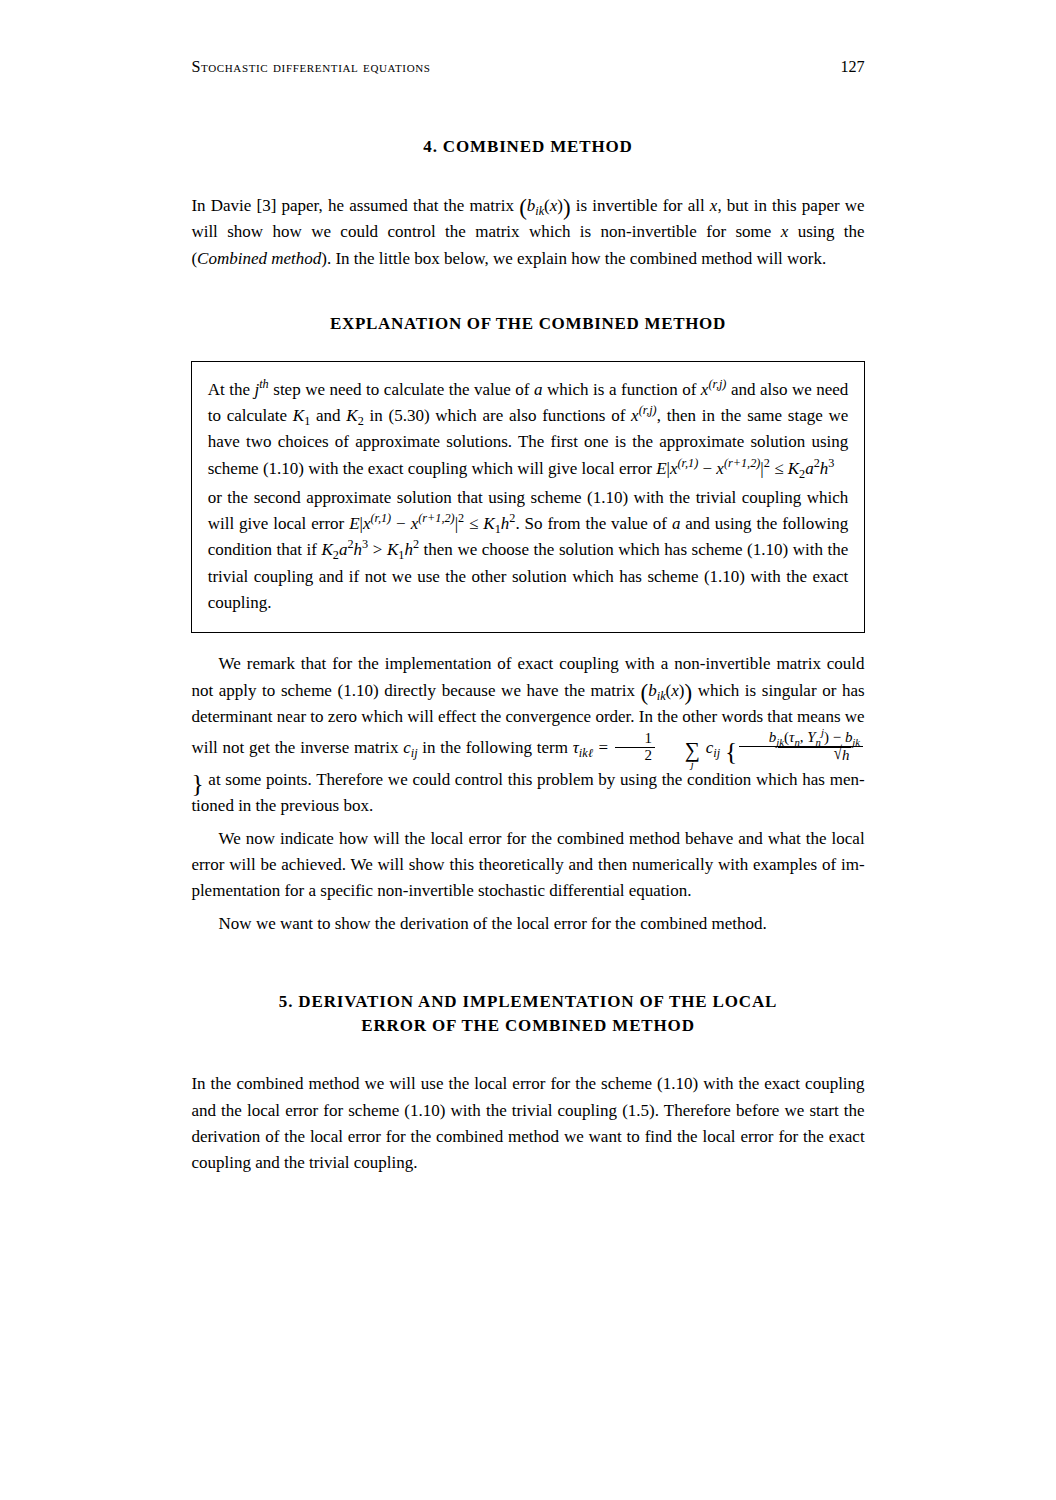Stochastic differential equations 127
4. Combined Method
In Davie [3] paper, he assumed that the matrix (bik(x)) is invertible for all x, but in this paper we will show how we could control the matrix which is non-invertible for some x using the (Combined method). In the little box below, we explain how the combined method will work.
Explanation of the Combined Method
At the jth step we need to calculate the value of a which is a function of x(r,j) and also we need to calculate K1 and K2 in (5.30) which are also functions of x(r,j), then in the same stage we have two choices of approximate solutions. The first one is the approximate solution using scheme (1.10) with the exact coupling which will give local error E|x(r,1) − x(r+1,2)|2 ≤ K2a2h3
or the second approximate solution that using scheme (1.10) with the trivial coupling which will give local error E|x(r,1) − x(r+1,2)|2 ≤ K1h2. So from the value of a and using the following condition that if K2a2h3 > K1h2 then we choose the solution which has scheme (1.10) with the trivial coupling and if not we use the other solution which has scheme (1.10) with the exact coupling.
We remark that for the implementation of exact coupling with a non-invertible matrix could not apply to scheme (1.10) directly because we have the matrix (bik(x)) which is singular or has determinant near to zero which will effect the convergence order. In the other words that means we will not get the inverse matrix cij in the following term τikℓ = 12∑j cij {bjk(τn, Υnj) − bjk√h} at some points. Therefore we could control this problem by using the condition which has mentioned in the previous box.
We now indicate how will the local error for the combined method behave and what the local error will be achieved. We will show this theoretically and then numerically with examples of implementation for a specific non-invertible stochastic differential equation.
Now we want to show the derivation of the local error for the combined method.
5. Derivation and Implementation of the Local
Error of the Combined Method
In the combined method we will use the local error for the scheme (1.10) with the exact coupling and the local error for scheme (1.10) with the trivial coupling (1.5). Therefore before we start the derivation of the local error for the combined method we want to find the local error for the exact coupling and the trivial coupling.